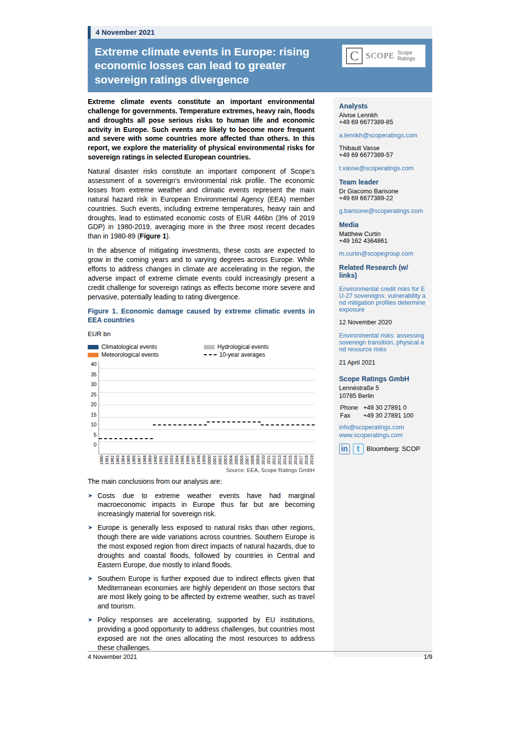4 November 2021
Extreme climate events in Europe: rising economic losses can lead to greater sovereign ratings divergence
C
SCOPE
Scope
Ratings
Extreme climate events constitute an important environmental challenge for governments. Temperature extremes, heavy rain, floods and droughts all pose serious risks to human life and economic activity in Europe. Such events are likely to become more frequent and severe with some countries more affected than others. In this report, we explore the materiality of physical environmental risks for sovereign ratings in selected European countries.
Natural disaster risks constitute an important component of Scope's assessment of a sovereign's environmental risk profile. The economic losses from extreme weather and climatic events represent the main natural hazard risk in European Environmental Agency (EEA) member countries. Such events, including extreme temperatures, heavy rain and droughts, lead to estimated economic costs of EUR 446bn (3% of 2019 GDP) in 1980-2019, averaging more in the three most recent decades than in 1980-89 (Figure 1).
In the absence of mitigating investments, these costs are expected to grow in the coming years and to varying degrees across Europe. While efforts to address changes in climate are accelerating in the region, the adverse impact of extreme climate events could increasingly present a credit challenge for sovereign ratings as effects become more severe and pervasive, potentially leading to rating divergence.
Figure 1. Economic damage caused by extreme climatic events in EEA countries
EUR bn
Climatological events Hydrological events Meteorological events 10-year averages
4035302520151050
1980198119821983198419851986198719881989199019911992199319941995199619971998199920002001200220032004200520062007200820092010201120122013201420152016201720182019
Source: EEA, Scope Ratings GmbH
The main conclusions from our analysis are:
Costs due to extreme weather events have had marginal macroeconomic impacts in Europe thus far but are becoming increasingly material for sovereign risk.
Europe is generally less exposed to natural risks than other regions, though there are wide variations across countries. Southern Europe is the most exposed region from direct impacts of natural hazards, due to droughts and coastal floods, followed by countries in Central and Eastern Europe, due mostly to inland floods.
Southern Europe is further exposed due to indirect effects given that Mediterranean economies are highly dependent on those sectors that are most likely going to be affected by extreme weather, such as travel and tourism.
Policy responses are accelerating, supported by EU institutions, providing a good opportunity to address challenges, but countries most exposed are not the ones allocating the most resources to address these challenges.
Analysts
Alvise Lennkh
+49 69 6677389-85
a.lennkh@scoperatings.com
Thibault Vasse
+49 69 6677389-57
t.vasse@scoperatings.com
Team leader
Dr Giacomo Barisone
+49 69 6677389-22
g.barisone@scoperatings.com
Media
Matthew Curtin
+49 162 4364861
m.curtin@scopegroup.com
Related Research (w/ links)
Environmental credit risks for EU-27 sovereigns: vulnerability and mitigation profiles determine exposure
12 November 2020
Environmental risks: assessing sovereign transition, physical and resource risks
21 April 2021
Scope Ratings GmbH
Lennéstraße 5
10785 Berlin
| Phone | +49 30 27891 0 |
| Fax | +49 30 27891 100 |
info@scoperatings.com
www.scoperatings.com
in t Bloomberg: SCOP
4 November 2021 1/9